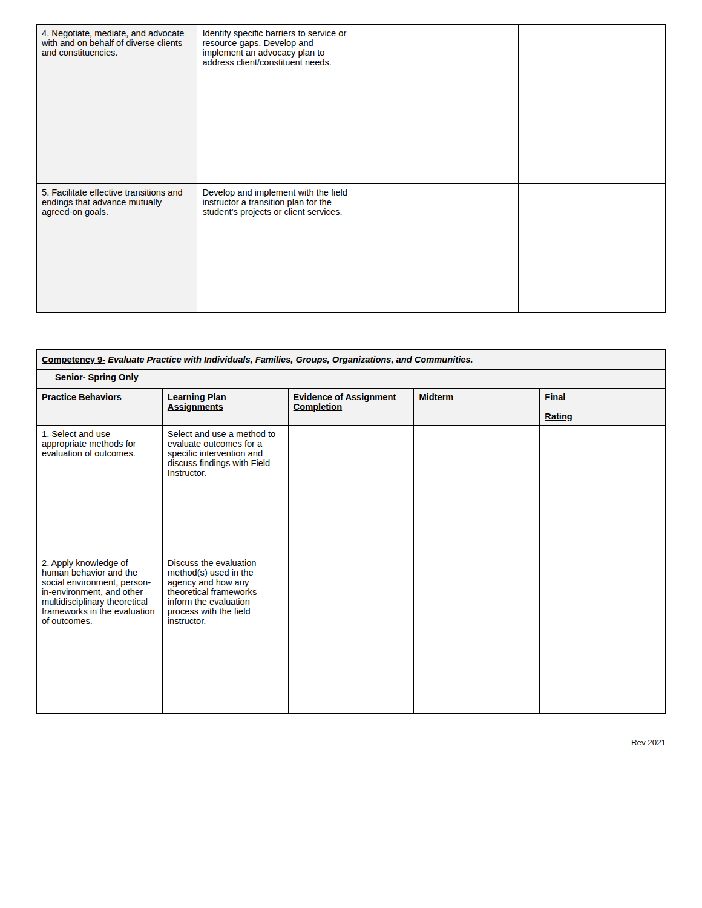| 4. Negotiate, mediate, and advocate with and on behalf of diverse clients and constituencies. | Identify specific barriers to service or resource gaps. Develop and implement an advocacy plan to address client/constituent needs. | | | |
| 5. Facilitate effective transitions and endings that advance mutually agreed-on goals. | Develop and implement with the field instructor a transition plan for the student’s projects or client services. | | | |
| Competency 9- Evaluate Practice with Individuals, Families, Groups, Organizations, and Communities. |
| Senior- Spring Only |
| Practice Behaviors | Learning Plan Assignments | Evidence of Assignment Completion | Midterm | Final Rating |
| 1. Select and use appropriate methods for evaluation of outcomes. | Select and use a method to evaluate outcomes for a specific intervention and discuss findings with Field Instructor. | | | |
| 2. Apply knowledge of human behavior and the social environment, person-in-environment, and other multidisciplinary theoretical frameworks in the evaluation of outcomes. | Discuss the evaluation method(s) used in the agency and how any theoretical frameworks inform the evaluation process with the field instructor. | | | |
Rev 2021